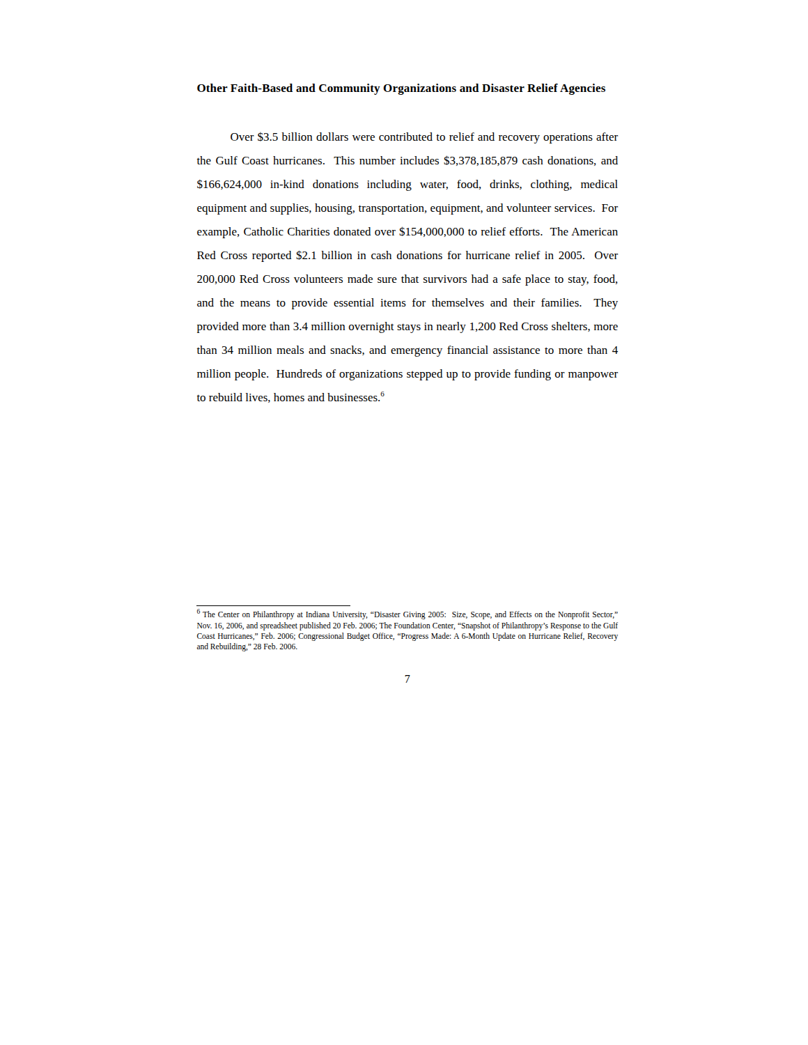Other Faith-Based and Community Organizations and Disaster Relief Agencies
Over $3.5 billion dollars were contributed to relief and recovery operations after the Gulf Coast hurricanes. This number includes $3,378,185,879 cash donations, and $166,624,000 in-kind donations including water, food, drinks, clothing, medical equipment and supplies, housing, transportation, equipment, and volunteer services. For example, Catholic Charities donated over $154,000,000 to relief efforts. The American Red Cross reported $2.1 billion in cash donations for hurricane relief in 2005. Over 200,000 Red Cross volunteers made sure that survivors had a safe place to stay, food, and the means to provide essential items for themselves and their families. They provided more than 3.4 million overnight stays in nearly 1,200 Red Cross shelters, more than 34 million meals and snacks, and emergency financial assistance to more than 4 million people. Hundreds of organizations stepped up to provide funding or manpower to rebuild lives, homes and businesses.6
6 The Center on Philanthropy at Indiana University, “Disaster Giving 2005: Size, Scope, and Effects on the Nonprofit Sector,” Nov. 16, 2006, and spreadsheet published 20 Feb. 2006; The Foundation Center, “Snapshot of Philanthropy’s Response to the Gulf Coast Hurricanes,” Feb. 2006; Congressional Budget Office, “Progress Made: A 6-Month Update on Hurricane Relief, Recovery and Rebuilding,” 28 Feb. 2006.
7